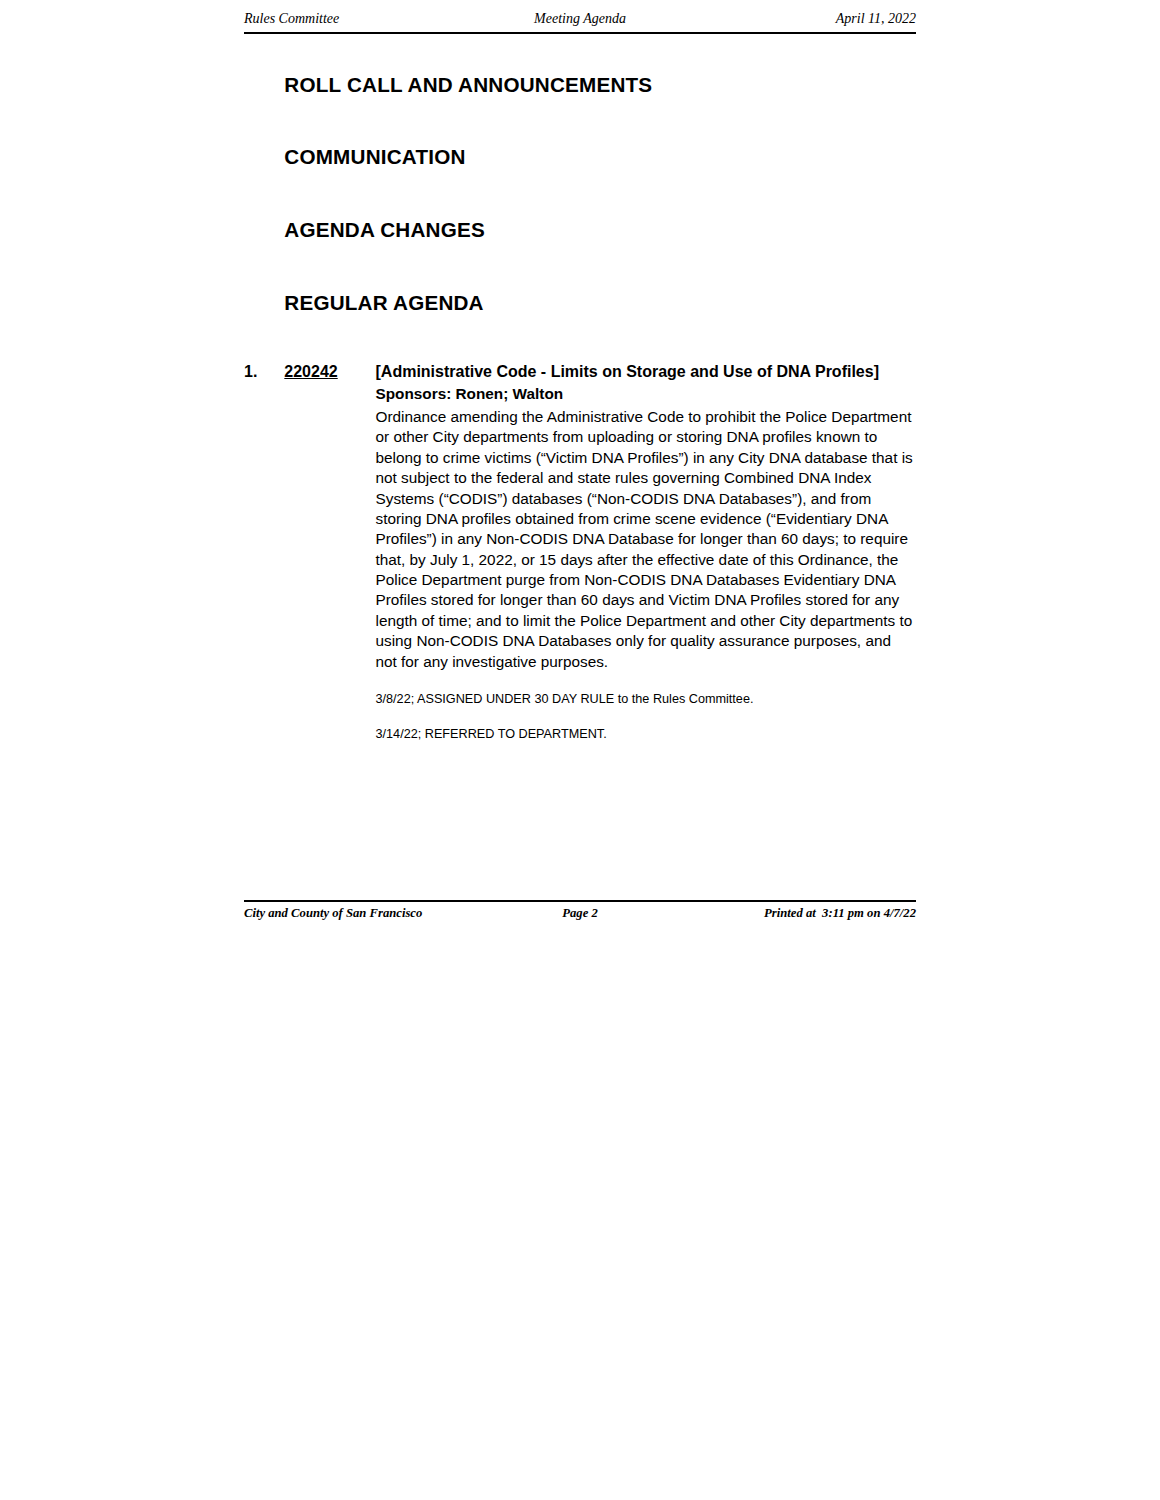Rules Committee
Meeting Agenda
April 11, 2022
ROLL CALL AND ANNOUNCEMENTS
COMMUNICATION
AGENDA CHANGES
REGULAR AGENDA
1.
220242
[Administrative Code - Limits on Storage and Use of DNA Profiles]
Sponsors: Ronen; Walton
Ordinance amending the Administrative Code to prohibit the Police Department or other City departments from uploading or storing DNA profiles known to belong to crime victims (“Victim DNA Profiles”) in any City DNA database that is not subject to the federal and state rules governing Combined DNA Index Systems (“CODIS”) databases (“Non-CODIS DNA Databases”), and from storing DNA profiles obtained from crime scene evidence (“Evidentiary DNA Profiles”) in any Non-CODIS DNA Database for longer than 60 days; to require that, by July 1, 2022, or 15 days after the effective date of this Ordinance, the Police Department purge from Non-CODIS DNA Databases Evidentiary DNA Profiles stored for longer than 60 days and Victim DNA Profiles stored for any length of time; and to limit the Police Department and other City departments to using Non-CODIS DNA Databases only for quality assurance purposes, and not for any investigative purposes.
3/8/22; ASSIGNED UNDER 30 DAY RULE to the Rules Committee.
3/14/22; REFERRED TO DEPARTMENT.
City and County of San Francisco
Page 2
Printed at 3:11 pm on 4/7/22